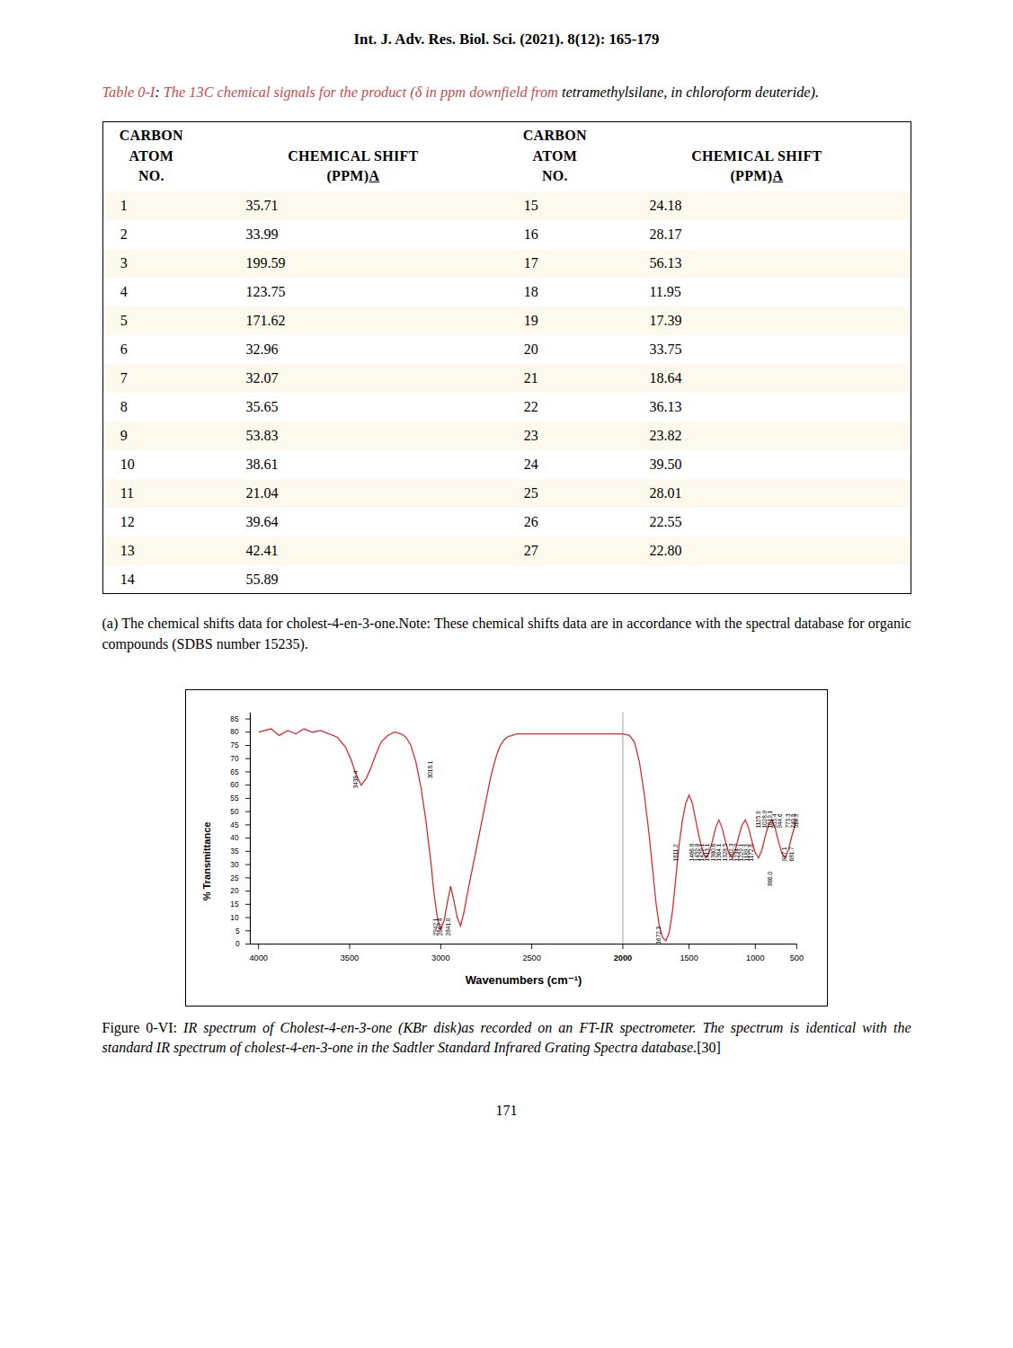Int. J. Adv. Res. Biol. Sci. (2021). 8(12): 165-179
Table 0-I: The 13C chemical signals for the product (δ in ppm downfield from tetramethylsilane, in chloroform deuteride).
| Carbon Atom No. | Chemical Shift (PPM) a | Carbon Atom No. | Chemical Shift (PPM) a |
| --- | --- | --- | --- |
| 1 | 35.71 | 15 | 24.18 |
| 2 | 33.99 | 16 | 28.17 |
| 3 | 199.59 | 17 | 56.13 |
| 4 | 123.75 | 18 | 11.95 |
| 5 | 171.62 | 19 | 17.39 |
| 6 | 32.96 | 20 | 33.75 |
| 7 | 32.07 | 21 | 18.64 |
| 8 | 35.65 | 22 | 36.13 |
| 9 | 53.83 | 23 | 23.82 |
| 10 | 38.61 | 24 | 39.50 |
| 11 | 21.04 | 25 | 28.01 |
| 12 | 39.64 | 26 | 22.55 |
| 13 | 42.41 | 27 | 22.80 |
| 14 | 55.89 | | |
(a) The chemical shifts data for cholest-4-en-3-one.Note: These chemical shifts data are in accordance with the spectral database for organic compounds (SDBS number 15235).
85 80 75 70 65 60 55 50 45 40 35 30 25 20 15 10 5 0 4000 3500 3000 2500 2000 1500 1000 500 3438.4 3018.1 2942.1 2867.4 2841.0 1672.3 1611.2 1466.8 1459.8 1429.1 1413.1 1380.6 1364.1 1328.5 1302.3 1234.7 1229.1 1189.3 1172.8 1125.9 1028.9 1019.1 955.4 944.6 927.1 866.0 773.3 740.5 681.7 519.9 % Transmittance Wavenumbers (cm⁻¹)
Figure 0-VI: IR spectrum of Cholest-4-en-3-one (KBr disk)as recorded on an FT-IR spectrometer. The spectrum is identical with the standard IR spectrum of cholest-4-en-3-one in the Sadtler Standard Infrared Grating Spectra database.[30]
171